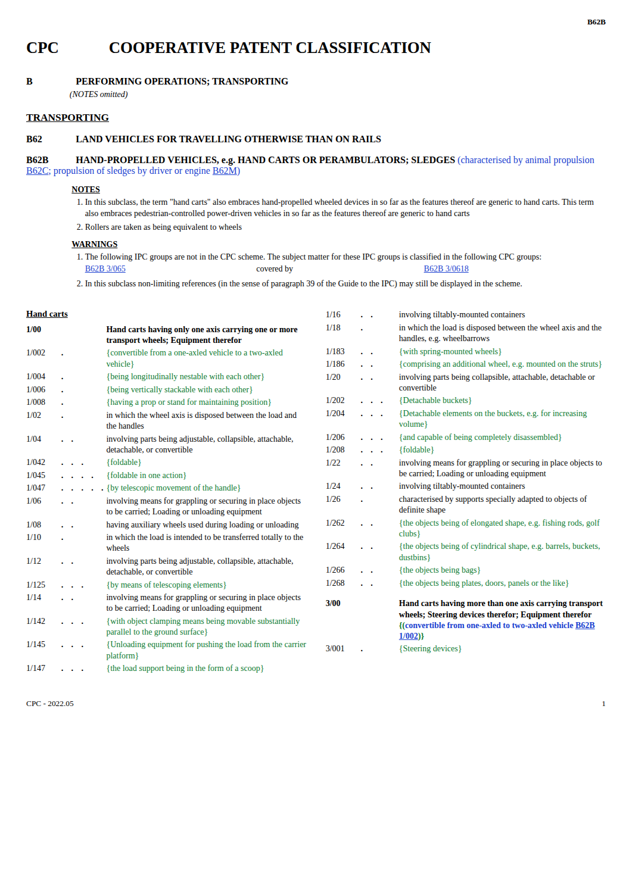B62B
CPCCOOPERATIVE PATENT CLASSIFICATION
BPERFORMING OPERATIONS; TRANSPORTING
(NOTES omitted)
TRANSPORTING
B62 LAND VEHICLES FOR TRAVELLING OTHERWISE THAN ON RAILS
B62B HAND-PROPELLED VEHICLES, e.g. HAND CARTS OR PERAMBULATORS; SLEDGES (characterised by animal propulsion B62C; propulsion of sledges by driver or engine B62M)
NOTES
In this subclass, the term "hand carts" also embraces hand-propelled wheeled devices in so far as the features thereof are generic to hand carts. This term also embraces pedestrian-controlled power-driven vehicles in so far as the features thereof are generic to hand carts
Rollers are taken as being equivalent to wheels
WARNINGS
The following IPC groups are not in the CPC scheme. The subject matter for these IPC groups is classified in the following CPC groups:
B62B 3/065 covered by B62B 3/0618
In this subclass non-limiting references (in the sense of paragraph 39 of the Guide to the IPC) may still be displayed in the scheme.
Hand carts
| 1/00 | | Hand carts having only one axis carrying one or more transport wheels; Equipment therefor |
| 1/002 | . | {convertible from a one-axled vehicle to a two-axled vehicle} |
| 1/004 | . | {being longitudinally nestable with each other} |
| 1/006 | . | {being vertically stackable with each other} |
| 1/008 | . | {having a prop or stand for maintaining position} |
| 1/02 | . | in which the wheel axis is disposed between the load and the handles |
| 1/04 | . . | involving parts being adjustable, collapsible, attachable, detachable, or convertible |
| 1/042 | . . . | {foldable} |
| 1/045 | . . . . | {foldable in one action} |
| 1/047 | . . . . . | {by telescopic movement of the handle} |
| 1/06 | . . | involving means for grappling or securing in place objects to be carried; Loading or unloading equipment |
| 1/08 | . . | having auxiliary wheels used during loading or unloading |
| 1/10 | . | in which the load is intended to be transferred totally to the wheels |
| 1/12 | . . | involving parts being adjustable, collapsible, attachable, detachable, or convertible |
| 1/125 | . . . | {by means of telescoping elements} |
| 1/14 | . . | involving means for grappling or securing in place objects to be carried; Loading or unloading equipment |
| 1/142 | . . . | {with object clamping means being movable substantially parallel to the ground surface} |
| 1/145 | . . . | {Unloading equipment for pushing the load from the carrier platform} |
| 1/147 | . . . | {the load support being in the form of a scoop} |
| 1/16 | . . | involving tiltably-mounted containers |
| 1/18 | . | in which the load is disposed between the wheel axis and the handles, e.g. wheelbarrows |
| 1/183 | . . | {with spring-mounted wheels} |
| 1/186 | . . | {comprising an additional wheel, e.g. mounted on the struts} |
| 1/20 | . . | involving parts being collapsible, attachable, detachable or convertible |
| 1/202 | . . . | {Detachable buckets} |
| 1/204 | . . . | {Detachable elements on the buckets, e.g. for increasing volume} |
| 1/206 | . . . | {and capable of being completely disassembled} |
| 1/208 | . . . | {foldable} |
| 1/22 | . . | involving means for grappling or securing in place objects to be carried; Loading or unloading equipment |
| 1/24 | . . | involving tiltably-mounted containers |
| 1/26 | . | characterised by supports specially adapted to objects of definite shape |
| 1/262 | . . | {the objects being of elongated shape, e.g. fishing rods, golf clubs} |
| 1/264 | . . | {the objects being of cylindrical shape, e.g. barrels, buckets, dustbins} |
| 1/266 | . . | {the objects being bags} |
| 1/268 | . . | {the objects being plates, doors, panels or the like} |
| 3/00 | | Hand carts having more than one axis carrying transport wheels; Steering devices therefor; Equipment therefor {( convertible from one-axled to two-axled vehicle B62B 1/002 )} |
| 3/001 | . | {Steering devices} |
CPC - 2022.05 1